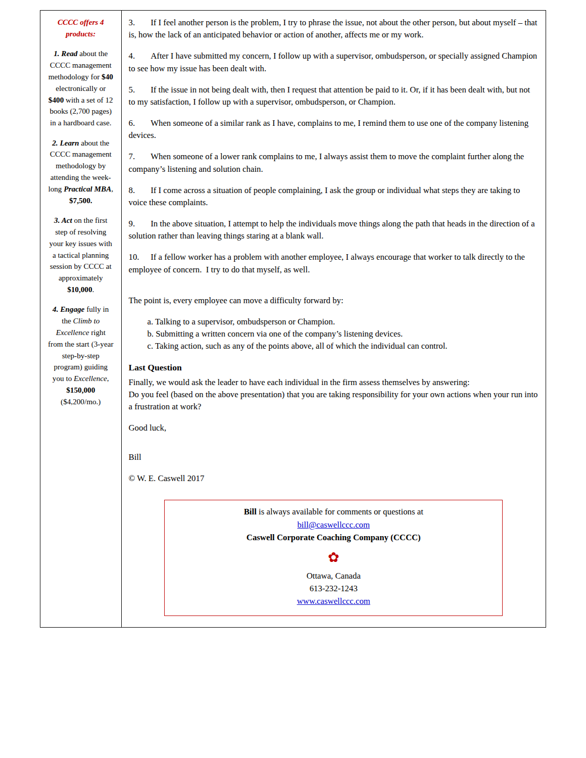| CCCC offers 4 products: 1. Read about the CCCC management methodology for $40 electronically or $400 with a set of 12 books (2,700 pages) in a hardboard case. 2. Learn about the CCCC management methodology by attending the week-long Practical MBA , $7,500. 3. Act on the first step of resolving your key issues with a tactical planning session by CCCC at approximately $10,000 . 4. Engage fully in the Climb to Excellence right from the start (3-year step-by-step program) guiding you to Excellence , $150,000 ($4,200/mo.) | 3. If I feel another person is the problem, I try to phrase the issue, not about the other person, but about myself – that is, how the lack of an anticipated behavior or action of another, affects me or my work. 4. After I have submitted my concern, I follow up with a supervisor, ombudsperson, or specially assigned Champion to see how my issue has been dealt with. 5. If the issue in not being dealt with, then I request that attention be paid to it. Or, if it has been dealt with, but not to my satisfaction, I follow up with a supervisor, ombudsperson, or Champion. 6. When someone of a similar rank as I have, complains to me, I remind them to use one of the company listening devices. 7. When someone of a lower rank complains to me, I always assist them to move the complaint further along the company’s listening and solution chain. 8. If I come across a situation of people complaining, I ask the group or individual what steps they are taking to voice these complaints. 9. In the above situation, I attempt to help the individuals move things along the path that heads in the direction of a solution rather than leaving things staring at a blank wall. 10. If a fellow worker has a problem with another employee, I always encourage that worker to talk directly to the employee of concern. I try to do that myself, as well. The point is, every employee can move a difficulty forward by: a. Talking to a supervisor, ombudsperson or Champion. b. Submitting a written concern via one of the company’s listening devices. c. Taking action, such as any of the points above, all of which the individual can control. Last Question Finally, we would ask the leader to have each individual in the firm assess themselves by answering: Do you feel (based on the above presentation) that you are taking responsibility for your own actions when your run into a frustration at work? Good luck, Bill © W. E. Caswell 2017 Bill is always available for comments or questions at bill@caswellccc.com Caswell Corporate Coaching Company (CCCC) ✿ Ottawa, Canada 613-232-1243 www.caswellccc.com |